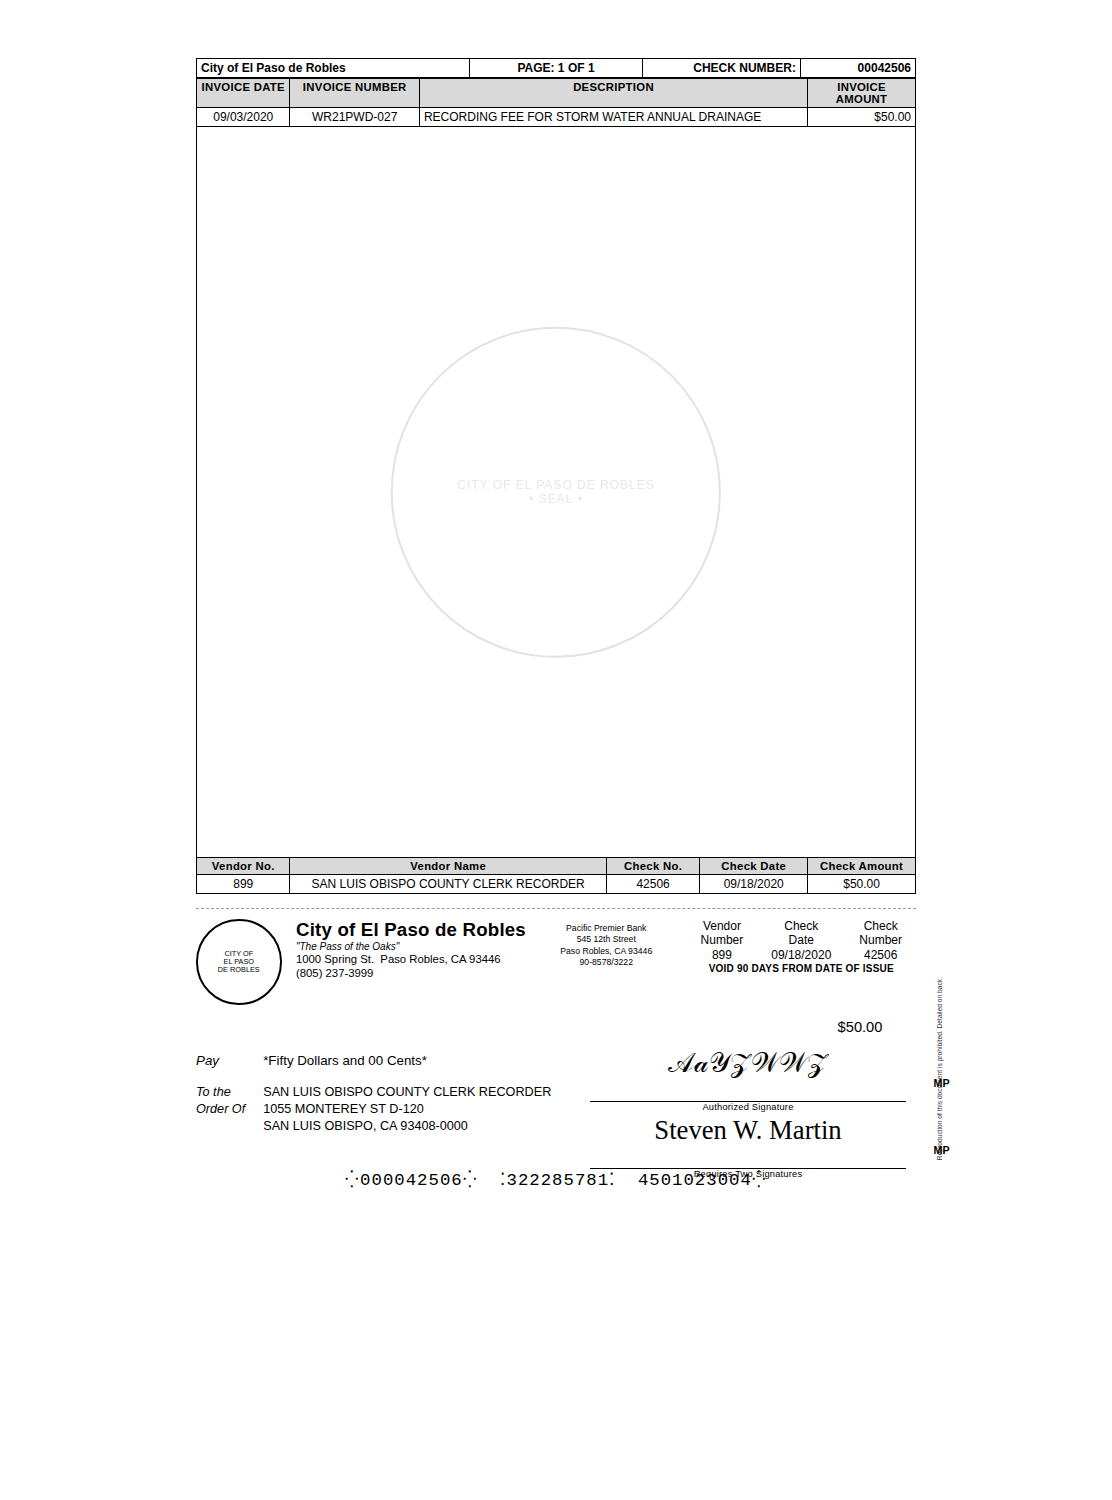| City of El Paso de Robles | PAGE: 1 OF 1 | CHECK NUMBER: | 00042506 |
| INVOICE DATE | INVOICE NUMBER | DESCRIPTION | INVOICE AMOUNT |
| --- | --- | --- | --- |
| 09/03/2020 | WR21PWD-027 | RECORDING FEE FOR STORM WATER ANNUAL DRAINAGE | $50.00 |
CITY OF EL PASO DE ROBLES
• SEAL •
| Vendor No. | Vendor Name | Check No. | Check Date | Check Amount |
| --- | --- | --- | --- | --- |
| 899 | SAN LUIS OBISPO COUNTY CLERK RECORDER | 42506 | 09/18/2020 | $50.00 |
Reproduction of this document is prohibited. Detailed on back.
CITY OF
EL PASO
DE ROBLES
City of El Paso de Robles
"The Pass of the Oaks"
1000 Spring St. Paso Robles, CA 93446
(805) 237-3999
Pacific Premier Bank
545 12th Street
Paso Robles, CA 93446
90-8578/3222
| Vendor Number | Check Date | Check Number |
| 899 | 09/18/2020 | 42506 |
| VOID 90 DAYS FROM DATE OF ISSUE |
$50.00
Pay*Fifty Dollars and 00 Cents*
To the
Order Of
SAN LUIS OBISPO COUNTY CLERK RECORDER
1055 MONTEREY ST D-120
SAN LUIS OBISPO, CA 93408-0000
𝒜𝒶𝒴𝒵𝒲𝒲𝒵
Authorized Signature
MP
Steven W. Martin
Requires Two Signatures
MP
⁛000042506⁛ ⁚322285781⁚ 4501023004⁛